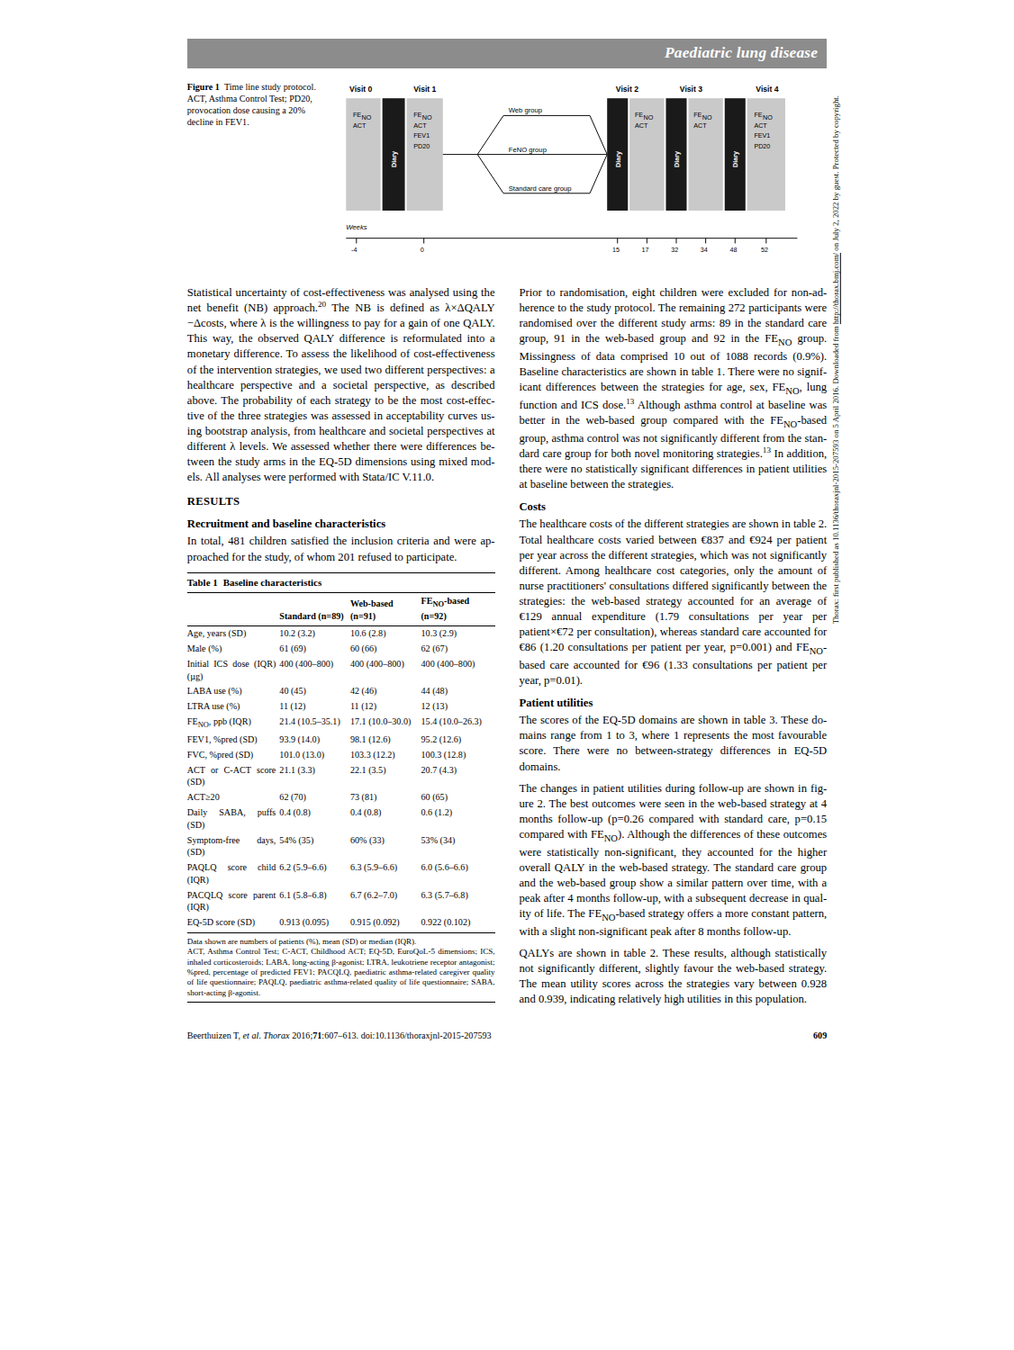Paediatric lung disease
Thorax: first published as 10.1136/thoraxjnl-2015-207593 on 5 April 2016. Downloaded from http://thorax.bmj.com/ on July 2, 2022 by guest. Protected by copyright.
Figure 1 Time line study protocol. ACT, Asthma Control Test; PD20, provocation dose causing a 20% decline in FEV1.
Visit 0 Visit 1 Visit 2 Visit 3 Visit 4 FE NO ACT Diary FE NO ACT FEV1 PD20 Web group FeNO group Standard care group Diary FE NO ACT Diary FE NO ACT Diary FE NO ACT FEV1 PD20 Weeks -4 0 15 17 32 34 48 52
Statistical uncertainty of cost-effectiveness was analysed using the net benefit (NB) approach.20 The NB is defined as λ×ΔQALY −Δcosts, where λ is the willingness to pay for a gain of one QALY. This way, the observed QALY difference is reformulated into a monetary difference. To assess the likelihood of cost-effectiveness of the intervention strategies, we used two different perspectives: a healthcare perspective and a societal perspective, as described above. The probability of each strategy to be the most cost-effective of the three strategies was assessed in acceptability curves using bootstrap analysis, from healthcare and societal perspectives at different λ levels. We assessed whether there were differences between the study arms in the EQ-5D dimensions using mixed models. All analyses were performed with Stata/IC V.11.0.
Results
Recruitment and baseline characteristics
In total, 481 children satisfied the inclusion criteria and were approached for the study, of whom 201 refused to participate.
Table 1 Baseline characteristics
| | Standard (n=89) | Web-based (n=91) | FE NO -based (n=92) |
| --- | --- | --- | --- |
| Age, years (SD) | 10.2 (3.2) | 10.6 (2.8) | 10.3 (2.9) |
| Male (%) | 61 (69) | 60 (66) | 62 (67) |
| Initial ICS dose (IQR) (µg) | 400 (400–800) | 400 (400–800) | 400 (400–800) |
| LABA use (%) | 40 (45) | 42 (46) | 44 (48) |
| LTRA use (%) | 11 (12) | 11 (12) | 12 (13) |
| FE NO , ppb (IQR) | 21.4 (10.5–35.1) | 17.1 (10.0–30.0) | 15.4 (10.0–26.3) |
| FEV1, %pred (SD) | 93.9 (14.0) | 98.1 (12.6) | 95.2 (12.6) |
| FVC, %pred (SD) | 101.0 (13.0) | 103.3 (12.2) | 100.3 (12.8) |
| ACT or C-ACT score (SD) | 21.1 (3.3) | 22.1 (3.5) | 20.7 (4.3) |
| ACT≥20 | 62 (70) | 73 (81) | 60 (65) |
| Daily SABA, puffs (SD) | 0.4 (0.8) | 0.4 (0.8) | 0.6 (1.2) |
| Symptom-free days, (SD) | 54% (35) | 60% (33) | 53% (34) |
| PAQLQ score child (IQR) | 6.2 (5.9–6.6) | 6.3 (5.9–6.6) | 6.0 (5.6–6.6) |
| PACQLQ score parent (IQR) | 6.1 (5.8–6.8) | 6.7 (6.2–7.0) | 6.3 (5.7–6.8) |
| EQ-5D score (SD) | 0.913 (0.095) | 0.915 (0.092) | 0.922 (0.102) |
Data shown are numbers of patients (%), mean (SD) or median (IQR).
ACT, Asthma Control Test; C-ACT, Childhood ACT; EQ-5D, EuroQoL-5 dimensions; ICS, inhaled corticosteroids; LABA, long-acting β-agonist; LTRA, leukotriene receptor antagonist; %pred, percentage of predicted FEV1; PACQLQ, paediatric asthma-related caregiver quality of life questionnaire; PAQLQ, paediatric asthma-related quality of life questionnaire; SABA, short-acting β-agonist.
Prior to randomisation, eight children were excluded for non-adherence to the study protocol. The remaining 272 participants were randomised over the different study arms: 89 in the standard care group, 91 in the web-based group and 92 in the FENO group. Missingness of data comprised 10 out of 1088 records (0.9%). Baseline characteristics are shown in table 1. There were no significant differences between the strategies for age, sex, FENO, lung function and ICS dose.13 Although asthma control at baseline was better in the web-based group compared with the FENO-based group, asthma control was not significantly different from the standard care group for both novel monitoring strategies.13 In addition, there were no statistically significant differences in patient utilities at baseline between the strategies.
Costs
The healthcare costs of the different strategies are shown in table 2. Total healthcare costs varied between €837 and €924 per patient per year across the different strategies, which was not significantly different. Among healthcare cost categories, only the amount of nurse practitioners' consultations differed significantly between the strategies: the web-based strategy accounted for an average of €129 annual expenditure (1.79 consultations per year per patient×€72 per consultation), whereas standard care accounted for €86 (1.20 consultations per patient per year, p=0.001) and FENO-based care accounted for €96 (1.33 consultations per patient per year, p=0.01).
Patient utilities
The scores of the EQ-5D domains are shown in table 3. These domains range from 1 to 3, where 1 represents the most favourable score. There were no between-strategy differences in EQ-5D domains.
The changes in patient utilities during follow-up are shown in figure 2. The best outcomes were seen in the web-based strategy at 4 months follow-up (p=0.26 compared with standard care, p=0.15 compared with FENO). Although the differences of these outcomes were statistically non-significant, they accounted for the higher overall QALY in the web-based strategy. The standard care group and the web-based group show a similar pattern over time, with a peak after 4 months follow-up, with a subsequent decrease in quality of life. The FENO-based strategy offers a more constant pattern, with a slight non-significant peak after 8 months follow-up.
QALYs are shown in table 2. These results, although statistically not significantly different, slightly favour the web-based strategy. The mean utility scores across the strategies vary between 0.928 and 0.939, indicating relatively high utilities in this population.
Beerthuizen T, et al. Thorax 2016;71:607–613. doi:10.1136/thoraxjnl-2015-207593
609